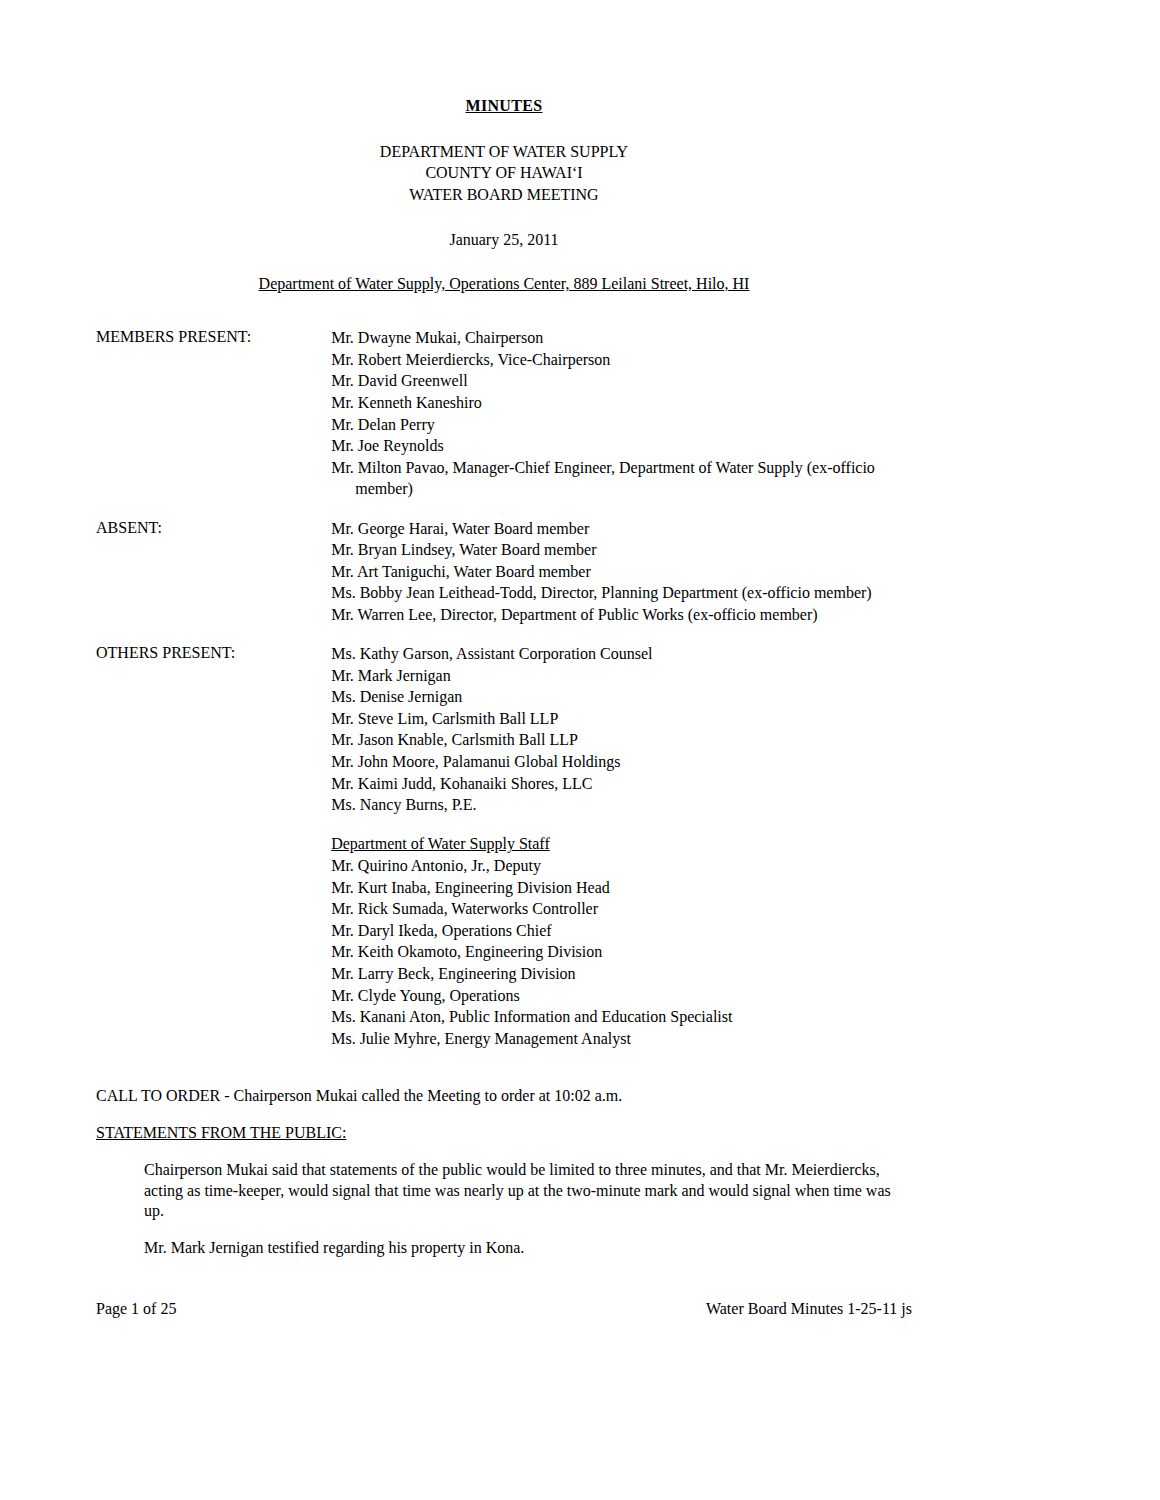MINUTES
DEPARTMENT OF WATER SUPPLY
COUNTY OF HAWAIʻI
WATER BOARD MEETING
January 25, 2011
Department of Water Supply, Operations Center, 889 Leilani Street, Hilo, HI
| MEMBERS PRESENT: | Mr. Dwayne Mukai, Chairperson Mr. Robert Meierdiercks, Vice-Chairperson Mr. David Greenwell Mr. Kenneth Kaneshiro Mr. Delan Perry Mr. Joe Reynolds Mr. Milton Pavao, Manager-Chief Engineer, Department of Water Supply (ex-officio member) |
| ABSENT: | Mr. George Harai, Water Board member Mr. Bryan Lindsey, Water Board member Mr. Art Taniguchi, Water Board member Ms. Bobby Jean Leithead-Todd, Director, Planning Department (ex-officio member) Mr. Warren Lee, Director, Department of Public Works (ex-officio member) |
| OTHERS PRESENT: | Ms. Kathy Garson, Assistant Corporation Counsel Mr. Mark Jernigan Ms. Denise Jernigan Mr. Steve Lim, Carlsmith Ball LLP Mr. Jason Knable, Carlsmith Ball LLP Mr. John Moore, Palamanui Global Holdings Mr. Kaimi Judd, Kohanaiki Shores, LLC Ms. Nancy Burns, P.E. Department of Water Supply Staff Mr. Quirino Antonio, Jr., Deputy Mr. Kurt Inaba, Engineering Division Head Mr. Rick Sumada, Waterworks Controller Mr. Daryl Ikeda, Operations Chief Mr. Keith Okamoto, Engineering Division Mr. Larry Beck, Engineering Division Mr. Clyde Young, Operations Ms. Kanani Aton, Public Information and Education Specialist Ms. Julie Myhre, Energy Management Analyst |
CALL TO ORDER - Chairperson Mukai called the Meeting to order at 10:02 a.m.
STATEMENTS FROM THE PUBLIC:
Chairperson Mukai said that statements of the public would be limited to three minutes, and that Mr. Meierdiercks, acting as time-keeper, would signal that time was nearly up at the two-minute mark and would signal when time was up.
Mr. Mark Jernigan testified regarding his property in Kona.
Page 1 of 25 Water Board Minutes 1-25-11 js